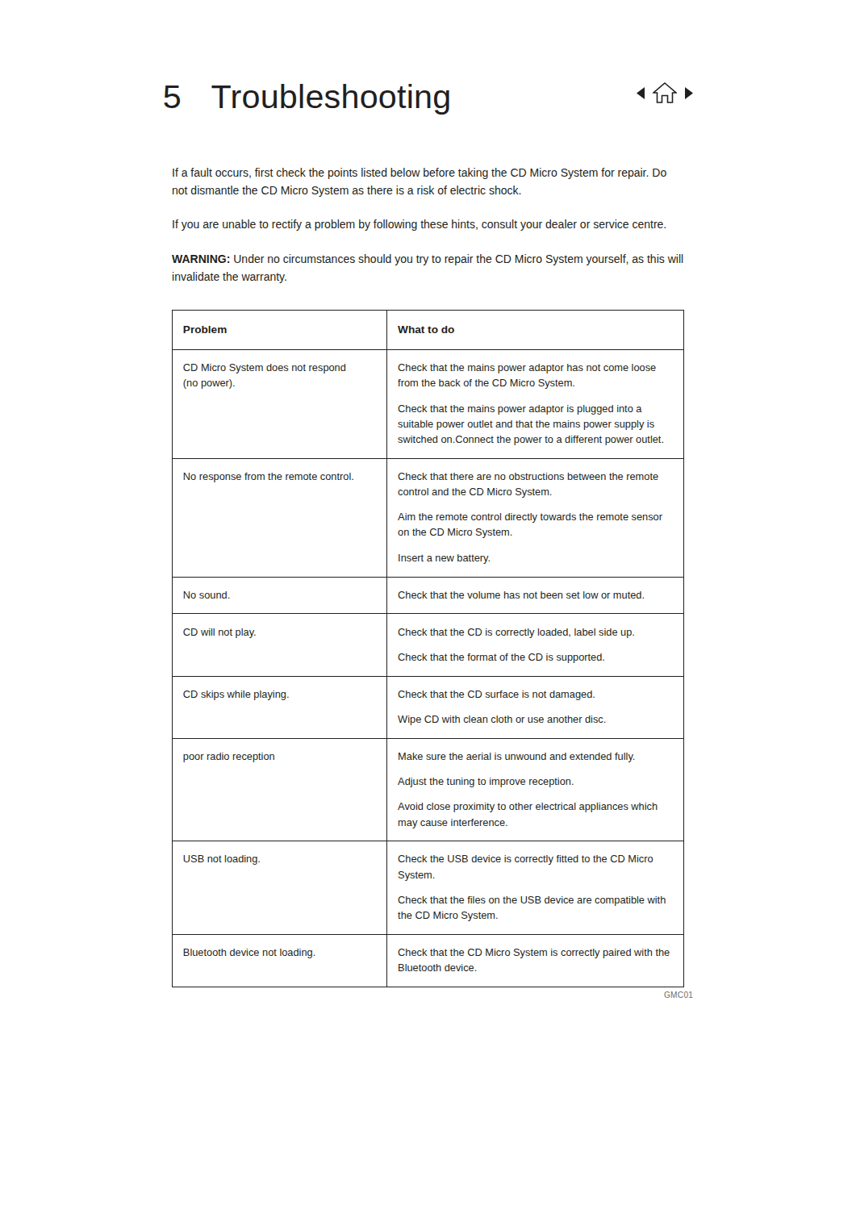5 Troubleshooting
If a fault occurs, first check the points listed below before taking the CD Micro System for repair. Do not dismantle the CD Micro System as there is a risk of electric shock.
If you are unable to rectify a problem by following these hints, consult your dealer or service centre.
WARNING: Under no circumstances should you try to repair the CD Micro System yourself, as this will invalidate the warranty.
| Problem | What to do |
| --- | --- |
| CD Micro System does not respond (no power). | Check that the mains power adaptor has not come loose from the back of the CD Micro System. Check that the mains power adaptor is plugged into a suitable power outlet and that the mains power supply is switched on.Connect the power to a different power outlet. |
| No response from the remote control. | Check that there are no obstructions between the remote control and the CD Micro System. Aim the remote control directly towards the remote sensor on the CD Micro System. Insert a new battery. |
| No sound. | Check that the volume has not been set low or muted. |
| CD will not play. | Check that the CD is correctly loaded, label side up. Check that the format of the CD is supported. |
| CD skips while playing. | Check that the CD surface is not damaged. Wipe CD with clean cloth or use another disc. |
| poor radio reception | Make sure the aerial is unwound and extended fully. Adjust the tuning to improve reception. Avoid close proximity to other electrical appliances which may cause interference. |
| USB not loading. | Check the USB device is correctly fitted to the CD Micro System. Check that the files on the USB device are compatible with the CD Micro System. |
| Bluetooth device not loading. | Check that the CD Micro System is correctly paired with the Bluetooth device. |
GMC01